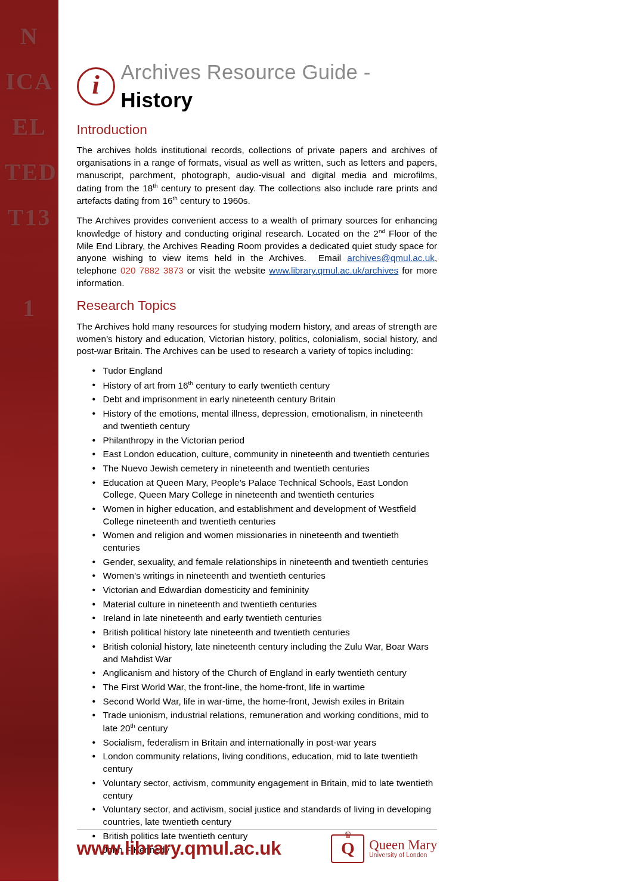N ICA EL TED T13 1
i
Archives Resource Guide - History
Introduction
The archives holds institutional records, collections of private papers and archives of organisations in a range of formats, visual as well as written, such as letters and papers, manuscript, parchment, photograph, audio-visual and digital media and microfilms, dating from the 18th century to present day. The collections also include rare prints and artefacts dating from 16th century to 1960s.
The Archives provides convenient access to a wealth of primary sources for enhancing knowledge of history and conducting original research. Located on the 2nd Floor of the Mile End Library, the Archives Reading Room provides a dedicated quiet study space for anyone wishing to view items held in the Archives. Email archives@qmul.ac.uk, telephone 020 7882 3873 or visit the website www.library.qmul.ac.uk/archives for more information.
Research Topics
The Archives hold many resources for studying modern history, and areas of strength are women’s history and education, Victorian history, politics, colonialism, social history, and post-war Britain. The Archives can be used to research a variety of topics including:
Tudor England
History of art from 16th century to early twentieth century
Debt and imprisonment in early nineteenth century Britain
History of the emotions, mental illness, depression, emotionalism, in nineteenth and twentieth century
Philanthropy in the Victorian period
East London education, culture, community in nineteenth and twentieth centuries
The Nuevo Jewish cemetery in nineteenth and twentieth centuries
Education at Queen Mary, People’s Palace Technical Schools, East London College, Queen Mary College in nineteenth and twentieth centuries
Women in higher education, and establishment and development of Westfield College nineteenth and twentieth centuries
Women and religion and women missionaries in nineteenth and twentieth centuries
Gender, sexuality, and female relationships in nineteenth and twentieth centuries
Women’s writings in nineteenth and twentieth centuries
Victorian and Edwardian domesticity and femininity
Material culture in nineteenth and twentieth centuries
Ireland in late nineteenth and early twentieth centuries
British political history late nineteenth and twentieth centuries
British colonial history, late nineteenth century including the Zulu War, Boar Wars and Mahdist War
Anglicanism and history of the Church of England in early twentieth century
The First World War, the front-line, the home-front, life in wartime
Second World War, life in war-time, the home-front, Jewish exiles in Britain
Trade unionism, industrial relations, remuneration and working conditions, mid to late 20th century
Socialism, federalism in Britain and internationally in post-war years
London community relations, living conditions, education, mid to late twentieth century
Voluntary sector, activism, community engagement in Britain, mid to late twentieth century
Voluntary sector, and activism, social justice and standards of living in developing countries, late twentieth century
British politics late twentieth century
John F Kennedy
www.library.qmul.ac.uk
♛
Q
Queen Mary
University of London